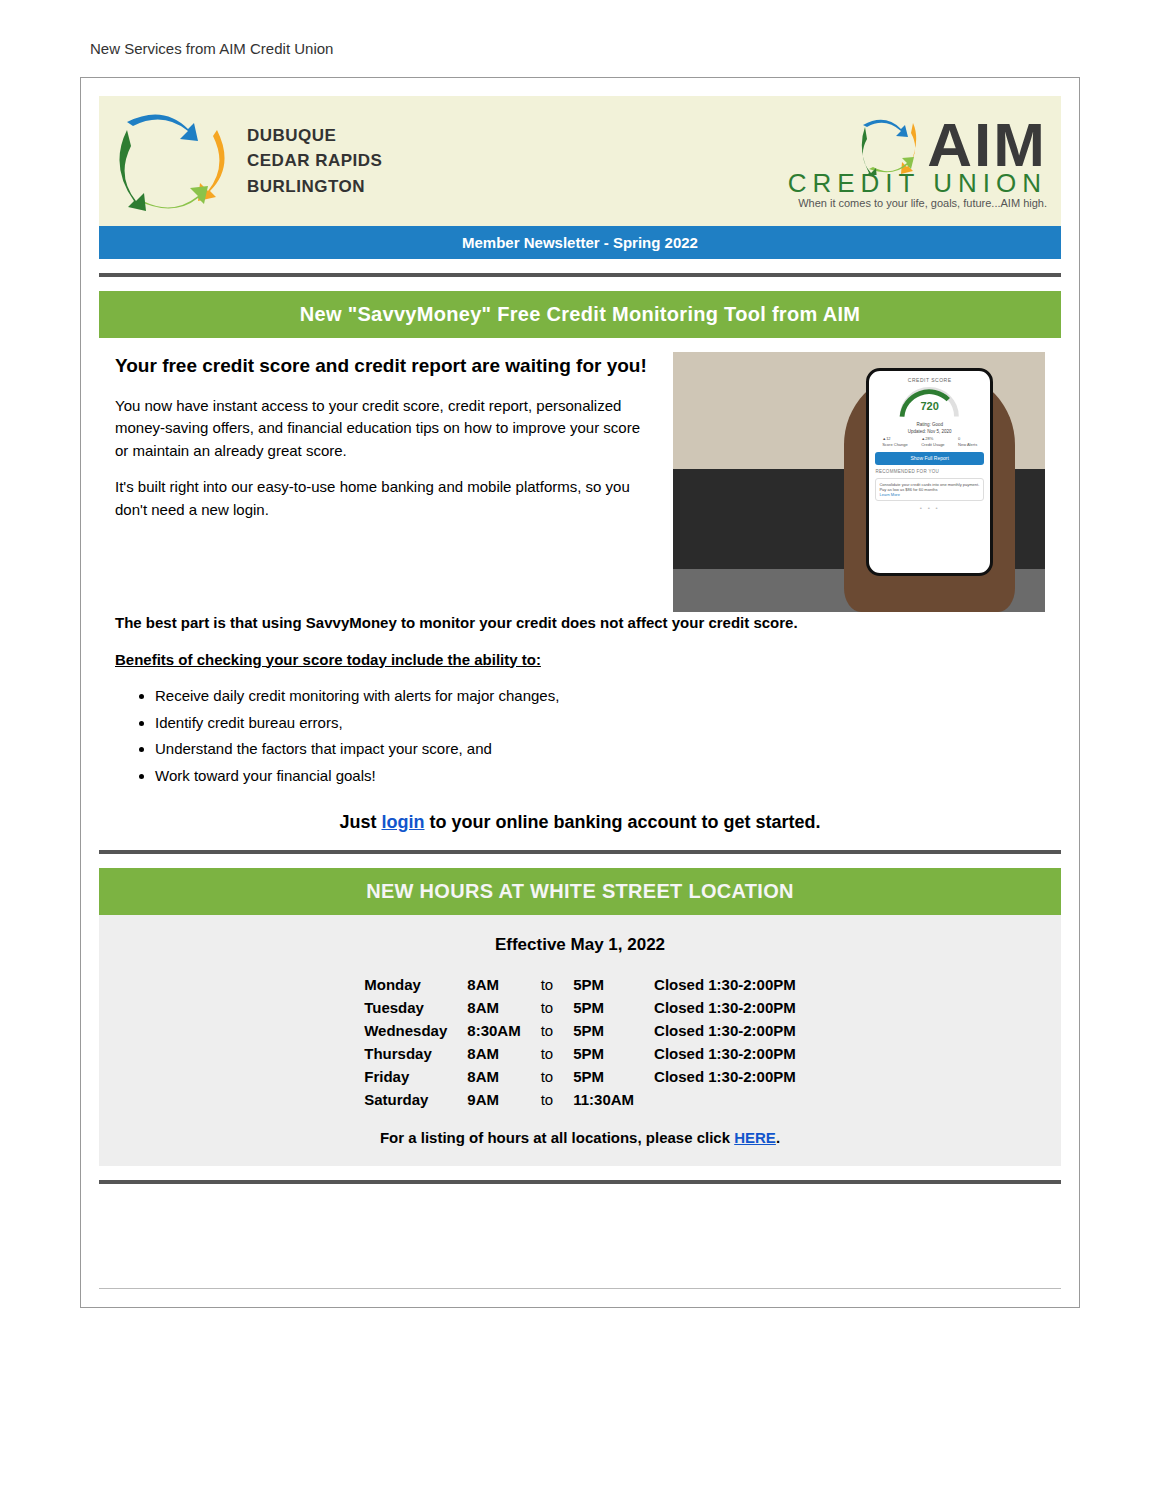New Services from AIM Credit Union
DUBUQUE
CEDAR RAPIDS
BURLINGTON
AIM
CREDIT UNION
When it comes to your life, goals, future...AIM high.
Member Newsletter - Spring 2022
New "SavvyMoney" Free Credit Monitoring Tool from AIM
Your free credit score and credit report are waiting for you!
You now have instant access to your credit score, credit report, personalized money-saving offers, and financial education tips on how to improve your score or maintain an already great score.
It's built right into our easy-to-use home banking and mobile platforms, so you don't need a new login.
CREDIT SCORE
720
Rating: Good
Updated: Nov 5, 2020
▲12
Score Change ▲28%
Credit Usage 0
New Alerts
Show Full Report
RECOMMENDED FOR YOU
Consolidate your credit cards into one monthly payment.
Pay as low as $86 for 60 months
Learn More
• • •
The best part is that using SavvyMoney to monitor your credit does not affect your credit score.
Benefits of checking your score today include the ability to:
Receive daily credit monitoring with alerts for major changes,
Identify credit bureau errors,
Understand the factors that impact your score, and
Work toward your financial goals!
Just login to your online banking account to get started.
NEW HOURS AT WHITE STREET LOCATION
Effective May 1, 2022
| Monday | 8AM | to | 5PM | Closed 1:30-2:00PM |
| Tuesday | 8AM | to | 5PM | Closed 1:30-2:00PM |
| Wednesday | 8:30AM | to | 5PM | Closed 1:30-2:00PM |
| Thursday | 8AM | to | 5PM | Closed 1:30-2:00PM |
| Friday | 8AM | to | 5PM | Closed 1:30-2:00PM |
| Saturday | 9AM | to | 11:30AM | |
For a listing of hours at all locations, please click HERE.